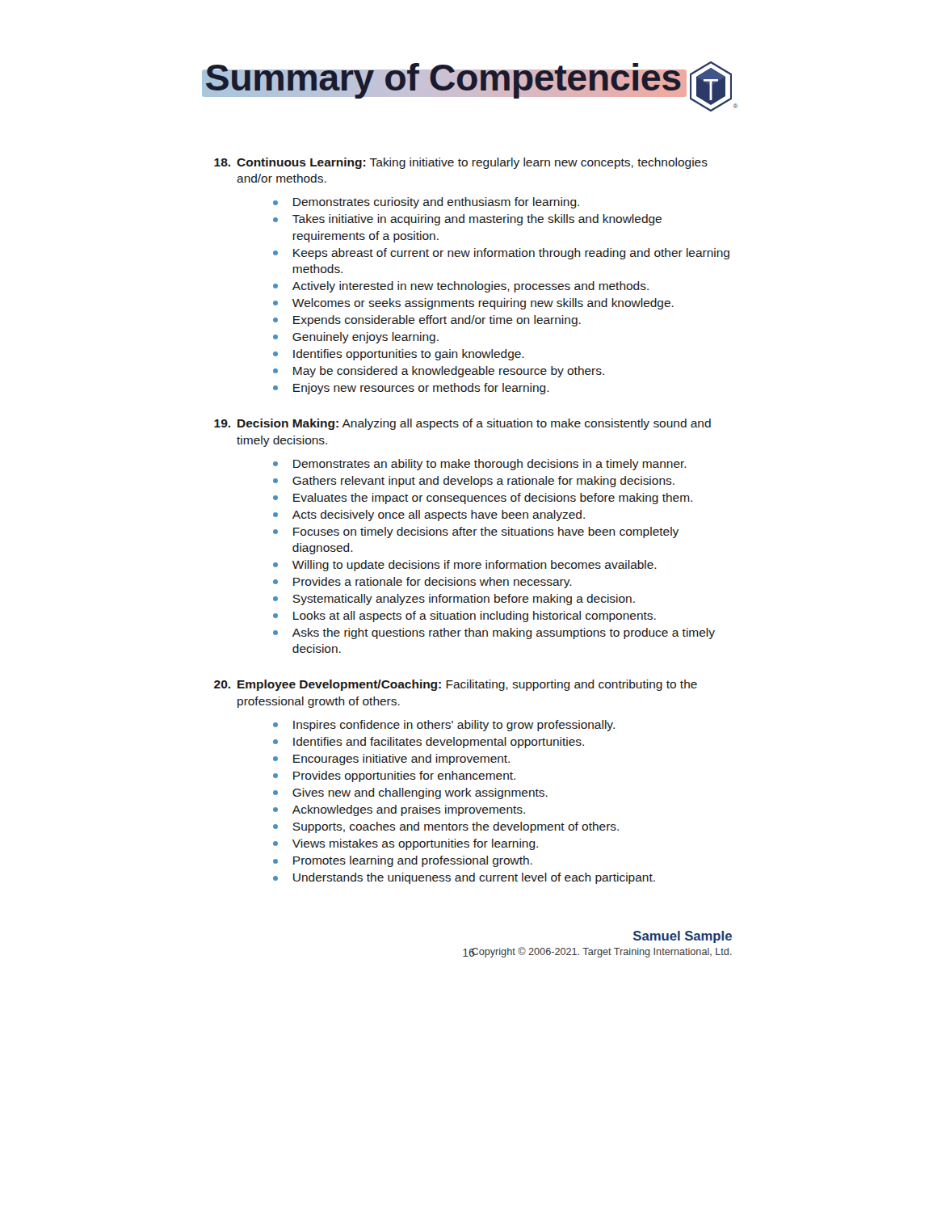Summary of Competencies
®
18. Continuous Learning: Taking initiative to regularly learn new concepts, technologies and/or methods.
Demonstrates curiosity and enthusiasm for learning.
Takes initiative in acquiring and mastering the skills and knowledge requirements of a position.
Keeps abreast of current or new information through reading and other learning methods.
Actively interested in new technologies, processes and methods.
Welcomes or seeks assignments requiring new skills and knowledge.
Expends considerable effort and/or time on learning.
Genuinely enjoys learning.
Identifies opportunities to gain knowledge.
May be considered a knowledgeable resource by others.
Enjoys new resources or methods for learning.
19. Decision Making: Analyzing all aspects of a situation to make consistently sound and timely decisions.
Demonstrates an ability to make thorough decisions in a timely manner.
Gathers relevant input and develops a rationale for making decisions.
Evaluates the impact or consequences of decisions before making them.
Acts decisively once all aspects have been analyzed.
Focuses on timely decisions after the situations have been completely diagnosed.
Willing to update decisions if more information becomes available.
Provides a rationale for decisions when necessary.
Systematically analyzes information before making a decision.
Looks at all aspects of a situation including historical components.
Asks the right questions rather than making assumptions to produce a timely decision.
20. Employee Development/Coaching: Facilitating, supporting and contributing to the professional growth of others.
Inspires confidence in others' ability to grow professionally.
Identifies and facilitates developmental opportunities.
Encourages initiative and improvement.
Provides opportunities for enhancement.
Gives new and challenging work assignments.
Acknowledges and praises improvements.
Supports, coaches and mentors the development of others.
Views mistakes as opportunities for learning.
Promotes learning and professional growth.
Understands the uniqueness and current level of each participant.
Samuel Sample
16 Copyright © 2006-2021. Target Training International, Ltd.